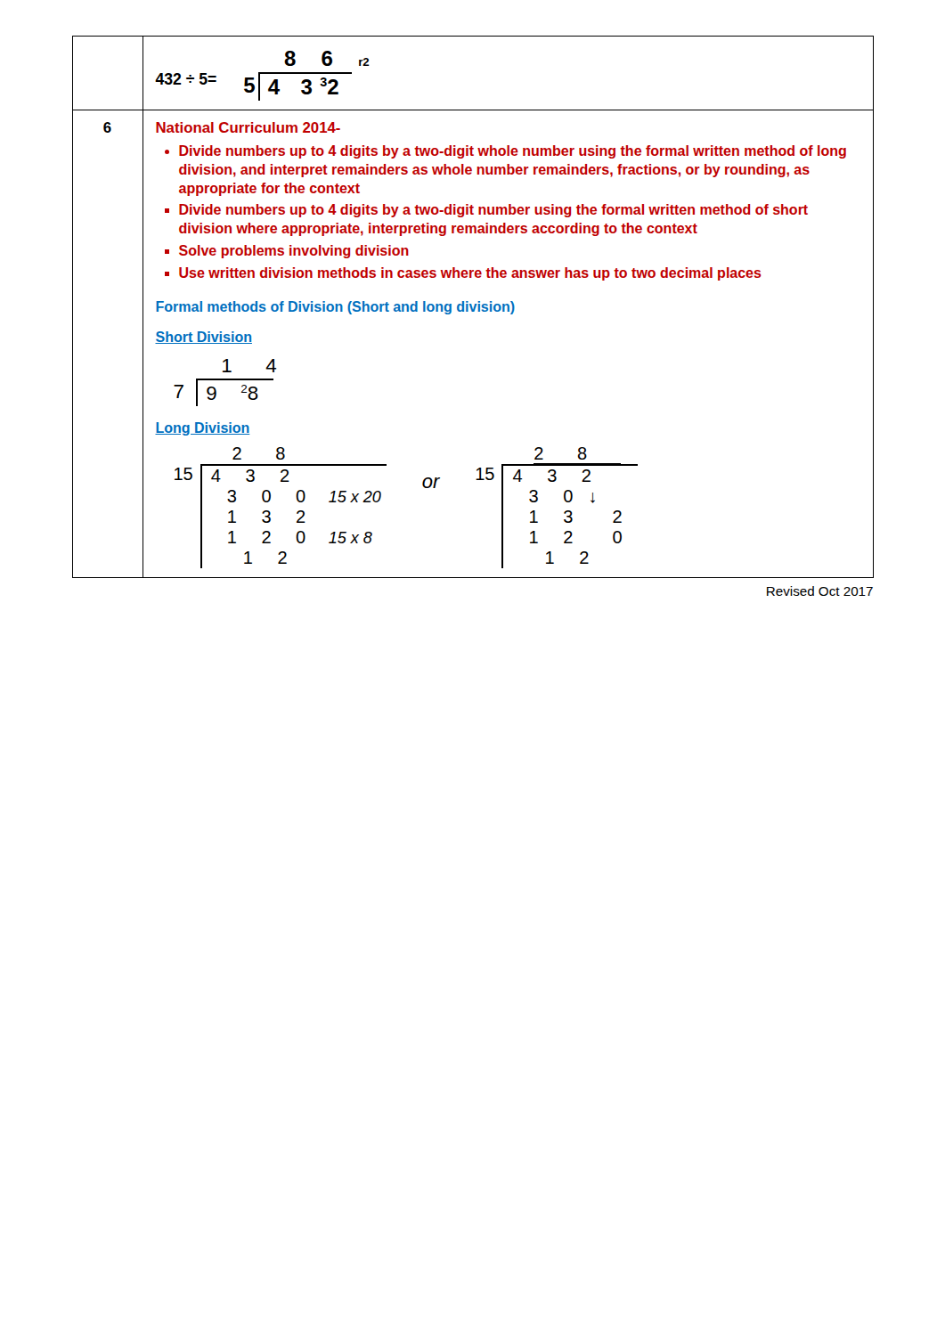| | 432 ÷ 5= 8 6 r2 5 4 3 3 2 |
| 6 | National Curriculum 2014- Divide numbers up to 4 digits by a two-digit whole number using the formal written method of long division, and interpret remainders as whole number remainders, fractions, or by rounding, as appropriate for the context Divide numbers up to 4 digits by a two-digit number using the formal written method of short division where appropriate, interpreting remainders according to the context Solve problems involving division Use written division methods in cases where the answer has up to two decimal places Formal methods of Division (Short and long division) Short Division 1 4 7 9 2 8 Long Division 2 8 15 4 3 2 3 0 0 15 x 20 1 3 2 1 2 0 15 x 8 1 2 or 2 8 15 4 3 2 3 0 ↓ 1 3 2 1 2 0 1 2 |
Revised Oct 2017